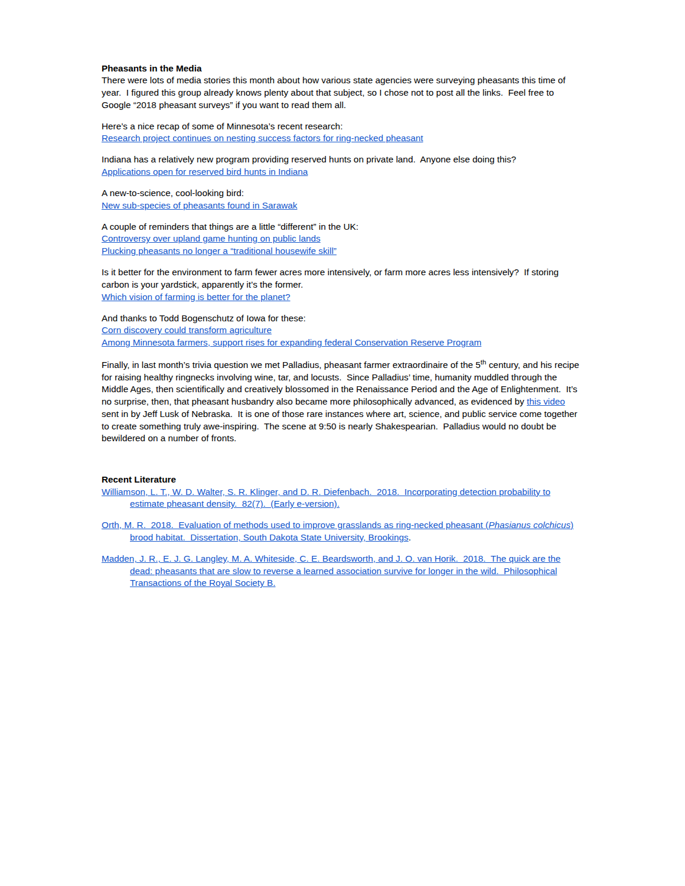Pheasants in the Media
There were lots of media stories this month about how various state agencies were surveying pheasants this time of year. I figured this group already knows plenty about that subject, so I chose not to post all the links. Feel free to Google “2018 pheasant surveys” if you want to read them all.
Here’s a nice recap of some of Minnesota’s recent research:
Research project continues on nesting success factors for ring-necked pheasant
Indiana has a relatively new program providing reserved hunts on private land. Anyone else doing this?
Applications open for reserved bird hunts in Indiana
A new-to-science, cool-looking bird:
New sub-species of pheasants found in Sarawak
A couple of reminders that things are a little “different” in the UK:
Controversy over upland game hunting on public lands
Plucking pheasants no longer a “traditional housewife skill”
Is it better for the environment to farm fewer acres more intensively, or farm more acres less intensively? If storing carbon is your yardstick, apparently it’s the former.
Which vision of farming is better for the planet?
And thanks to Todd Bogenschutz of Iowa for these:
Corn discovery could transform agriculture
Among Minnesota farmers, support rises for expanding federal Conservation Reserve Program
Finally, in last month’s trivia question we met Palladius, pheasant farmer extraordinaire of the 5th century, and his recipe for raising healthy ringnecks involving wine, tar, and locusts. Since Palladius’ time, humanity muddled through the Middle Ages, then scientifically and creatively blossomed in the Renaissance Period and the Age of Enlightenment. It’s no surprise, then, that pheasant husbandry also became more philosophically advanced, as evidenced by this video sent in by Jeff Lusk of Nebraska. It is one of those rare instances where art, science, and public service come together to create something truly awe-inspiring. The scene at 9:50 is nearly Shakespearian. Palladius would no doubt be bewildered on a number of fronts.
Recent Literature
Williamson, L. T., W. D. Walter, S. R. Klinger, and D. R. Diefenbach. 2018. Incorporating detection probability to estimate pheasant density. 82(7). (Early e-version).
Orth, M. R. 2018. Evaluation of methods used to improve grasslands as ring-necked pheasant (Phasianus colchicus) brood habitat. Dissertation, South Dakota State University, Brookings.
Madden, J. R., E. J. G. Langley, M. A. Whiteside, C. E. Beardsworth, and J. O. van Horik. 2018. The quick are the dead: pheasants that are slow to reverse a learned association survive for longer in the wild. Philosophical Transactions of the Royal Society B.